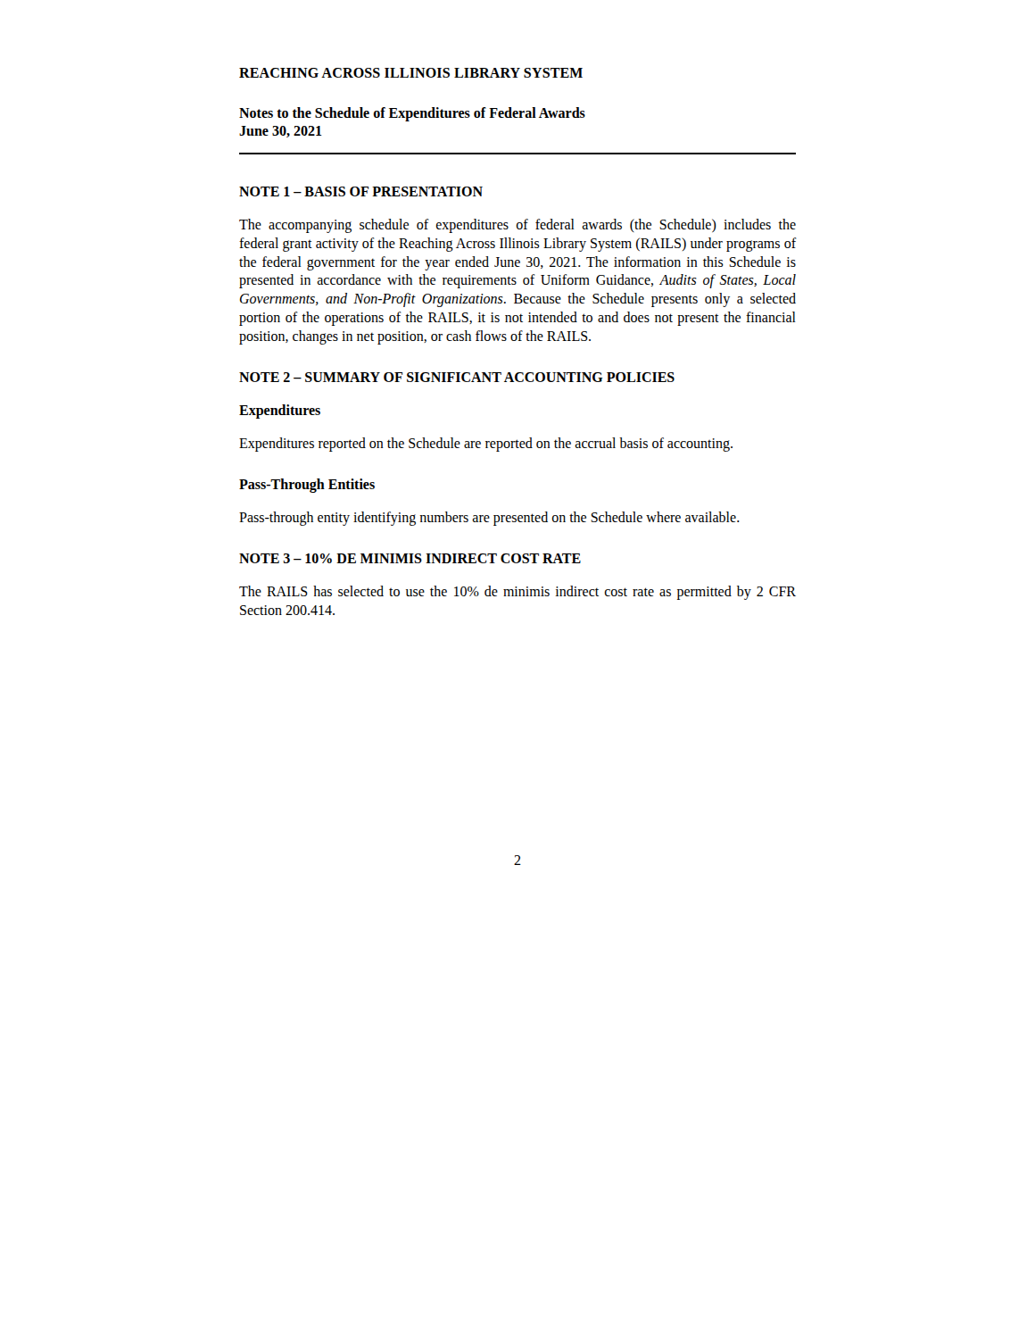REACHING ACROSS ILLINOIS LIBRARY SYSTEM
Notes to the Schedule of Expenditures of Federal Awards
June 30, 2021
NOTE 1 – BASIS OF PRESENTATION
The accompanying schedule of expenditures of federal awards (the Schedule) includes the federal grant activity of the Reaching Across Illinois Library System (RAILS) under programs of the federal government for the year ended June 30, 2021. The information in this Schedule is presented in accordance with the requirements of Uniform Guidance, Audits of States, Local Governments, and Non-Profit Organizations. Because the Schedule presents only a selected portion of the operations of the RAILS, it is not intended to and does not present the financial position, changes in net position, or cash flows of the RAILS.
NOTE 2 – SUMMARY OF SIGNIFICANT ACCOUNTING POLICIES
Expenditures
Expenditures reported on the Schedule are reported on the accrual basis of accounting.
Pass-Through Entities
Pass-through entity identifying numbers are presented on the Schedule where available.
NOTE 3 – 10% DE MINIMIS INDIRECT COST RATE
The RAILS has selected to use the 10% de minimis indirect cost rate as permitted by 2 CFR Section 200.414.
2